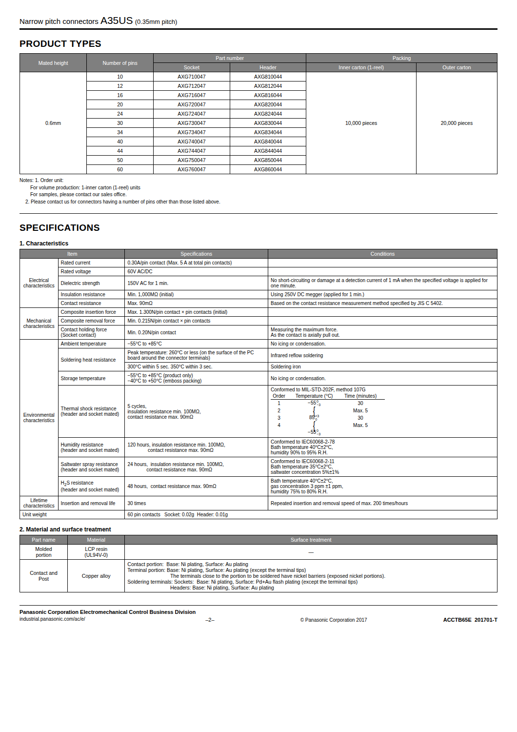Narrow pitch connectors A35US (0.35mm pitch)
PRODUCT TYPES
| Mated height | Number of pins | Part number | Packing |
| --- | --- | --- | --- |
| Socket | Header | Inner carton (1-reel) | Outer carton |
| 0.6mm | 10 | AXG710047 | AXG810044 | 10,000 pieces | 20,000 pieces |
| 12 | AXG712047 | AXG812044 |
| 16 | AXG716047 | AXG816044 |
| 20 | AXG720047 | AXG820044 |
| 24 | AXG724047 | AXG824044 |
| 30 | AXG730047 | AXG830044 |
| 34 | AXG734047 | AXG834044 |
| 40 | AXG740047 | AXG840044 |
| 44 | AXG744047 | AXG844044 |
| 50 | AXG750047 | AXG850044 |
| 60 | AXG760047 | AXG860044 |
Notes: 1. Order unit: For volume production: 1-inner carton (1-reel) units For samples, please contact our sales office. 2. Please contact us for connectors having a number of pins other than those listed above.
SPECIFICATIONS
1. Characteristics
| Item | Specifications | Conditions |
| --- | --- | --- |
| Electrical characteristics | Rated current | 0.30A/pin contact (Max. 5 A at total pin contacts) | |
| Rated voltage | 60V AC/DC | |
| Dielectric strength | 150V AC for 1 min. | No short-circuiting or damage at a detection current of 1 mA when the specified voltage is applied for one minute. |
| Insulation resistance | Min. 1,000MΩ (initial) | Using 250V DC megger (applied for 1 min.) |
| Contact resistance | Max. 90mΩ | Based on the contact resistance measurement method specified by JIS C 5402. |
| Mechanical characteristics | Composite insertion force | Max. 1.300N/pin contact × pin contacts (initial) | |
| Composite removal force | Min. 0.215N/pin contact × pin contacts | |
| Contact holding force (Socket contact) | Min. 0.20N/pin contact | Measuring the maximum force. As the contact is axially pull out. |
| Environmental characteristics | Ambient temperature | −55°C to +85°C | No icing or condensation. |
| Soldering heat resistance | Peak temperature: 260°C or less (on the surface of the PC board around the connector terminals) | Infrared reflow soldering |
| 300°C within 5 sec. 350°C within 3 sec. | Soldering iron |
| Storage temperature | −55°C to +85°C (product only) −40°C to +50°C (emboss packing) | No icing or condensation. |
| Thermal shock resistance (header and socket mated) | 5 cycles, insulation resistance min. 100MΩ, contact resistance max. 90mΩ | Conformed to MIL-STD-202F, method 107G / Order / Temperature (°C) / Time (minutes) / / --- / --- / --- / / 1 / −55 0 −3 / 30 / / 2 / { / Max. 5 / / 3 / 85 +3 0 / 30 / / 4 / { / Max. 5 / / / −55 0 −3 / / |
| Humidity resistance (header and socket mated) | 120 hours, insulation resistance min. 100MΩ, contact resistance max. 90mΩ | Conformed to IEC60068-2-78 Bath temperature 40°C±2°C, humidity 90% to 95% R.H. |
| Saltwater spray resistance (header and socket mated) | 24 hours, insulation resistance min. 100MΩ, contact resistance max. 90mΩ | Conformed to IEC60068-2-11 Bath temperature 35°C±2°C, saltwater concentration 5%±1% |
| H 2 S resistance (header and socket mated) | 48 hours, contact resistance max. 90mΩ | Bath temperature 40°C±2°C, gas concentration 3 ppm ±1 ppm, humidity 75% to 80% R.H. |
| Lifetime characteristics | Insertion and removal life | 30 times | Repeated insertion and removal speed of max. 200 times/hours |
| Unit weight | 60 pin contacts Socket: 0.02g Header: 0.01g |
2. Material and surface treatment
| Part name | Material | Surface treatment |
| --- | --- | --- |
| Molded portion | LCP resin (UL94V-0) | — |
| Contact and Post | Copper alloy | Contact portion: Base: Ni plating, Surface: Au plating Terminal portion: Base: Ni plating, Surface: Au plating (except the terminal tips) The terminals close to the portion to be soldered have nickel barriers (exposed nickel portions). Soldering terminals: Sockets: Base: Ni plating, Surface: Pd+Au flash plating (except the terminal tips) Headers: Base: Ni plating, Surface: Au plating |
Panasonic Corporation Electromechanical Control Business Division
industrial.panasonic.com/ac/e/
–2–
© Panasonic Corporation 2017
ACCTB65E 201701-T